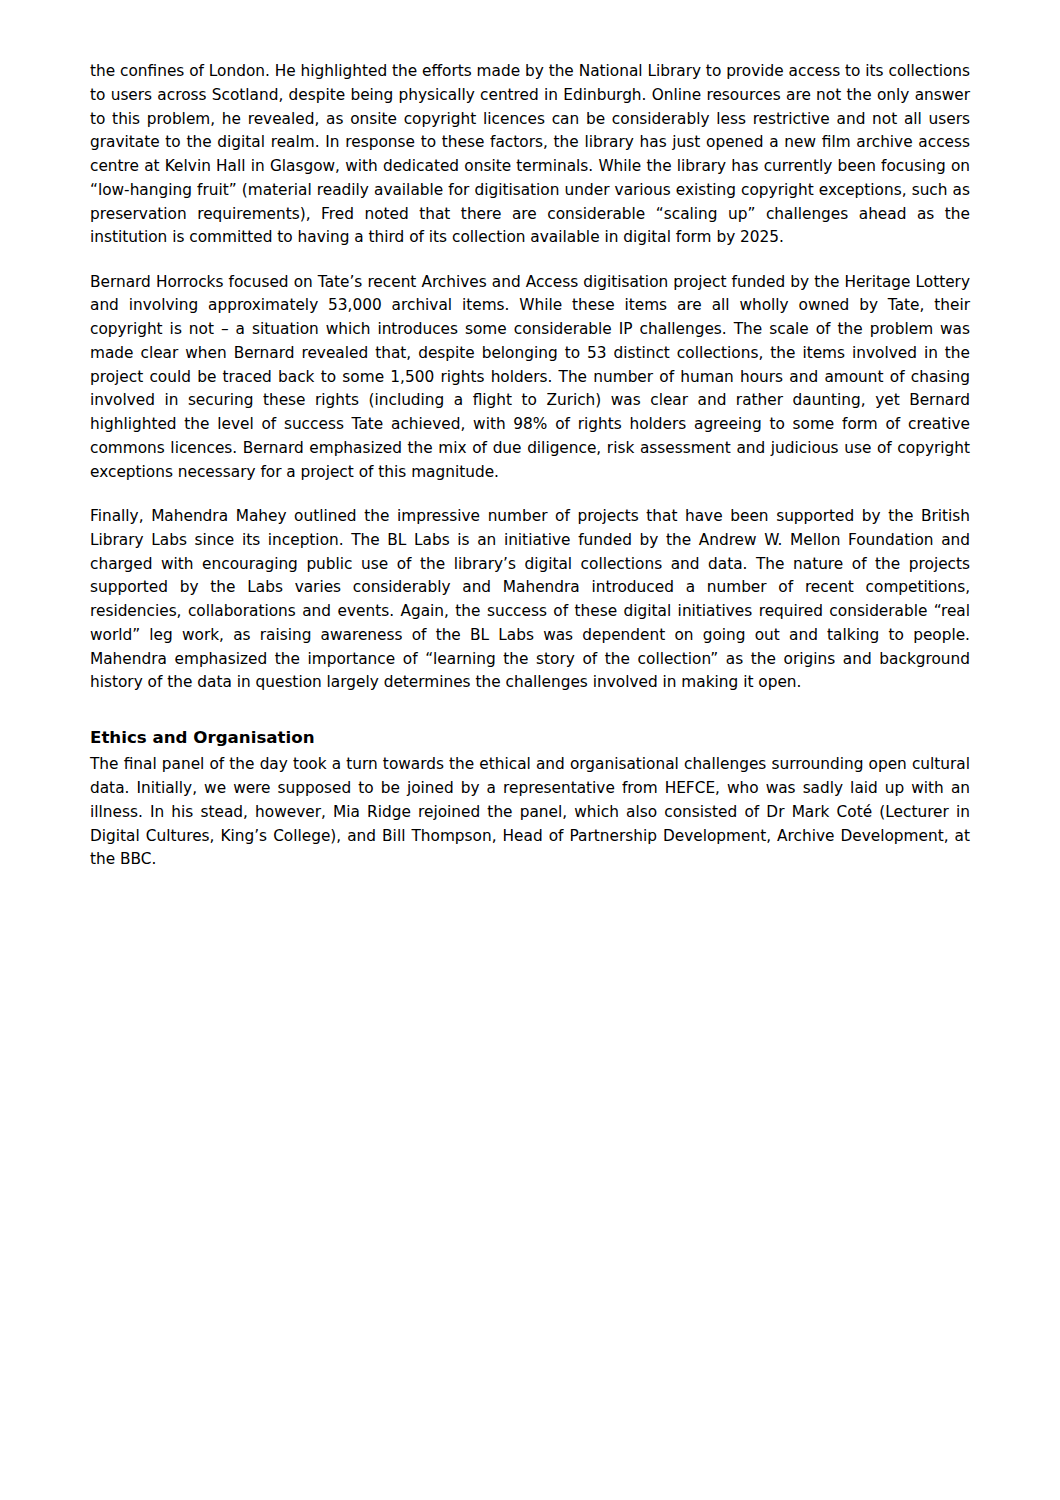the confines of London. He highlighted the efforts made by the National Library to provide access to its collections to users across Scotland, despite being physically centred in Edinburgh. Online resources are not the only answer to this problem, he revealed, as onsite copyright licences can be considerably less restrictive and not all users gravitate to the digital realm. In response to these factors, the library has just opened a new film archive access centre at Kelvin Hall in Glasgow, with dedicated onsite terminals. While the library has currently been focusing on “low-hanging fruit” (material readily available for digitisation under various existing copyright exceptions, such as preservation requirements), Fred noted that there are considerable “scaling up” challenges ahead as the institution is committed to having a third of its collection available in digital form by 2025.
Bernard Horrocks focused on Tate’s recent Archives and Access digitisation project funded by the Heritage Lottery and involving approximately 53,000 archival items. While these items are all wholly owned by Tate, their copyright is not – a situation which introduces some considerable IP challenges. The scale of the problem was made clear when Bernard revealed that, despite belonging to 53 distinct collections, the items involved in the project could be traced back to some 1,500 rights holders. The number of human hours and amount of chasing involved in securing these rights (including a flight to Zurich) was clear and rather daunting, yet Bernard highlighted the level of success Tate achieved, with 98% of rights holders agreeing to some form of creative commons licences. Bernard emphasized the mix of due diligence, risk assessment and judicious use of copyright exceptions necessary for a project of this magnitude.
Finally, Mahendra Mahey outlined the impressive number of projects that have been supported by the British Library Labs since its inception. The BL Labs is an initiative funded by the Andrew W. Mellon Foundation and charged with encouraging public use of the library’s digital collections and data. The nature of the projects supported by the Labs varies considerably and Mahendra introduced a number of recent competitions, residencies, collaborations and events. Again, the success of these digital initiatives required considerable “real world” leg work, as raising awareness of the BL Labs was dependent on going out and talking to people. Mahendra emphasized the importance of “learning the story of the collection” as the origins and background history of the data in question largely determines the challenges involved in making it open.
Ethics and Organisation
The final panel of the day took a turn towards the ethical and organisational challenges surrounding open cultural data. Initially, we were supposed to be joined by a representative from HEFCE, who was sadly laid up with an illness. In his stead, however, Mia Ridge rejoined the panel, which also consisted of Dr Mark Coté (Lecturer in Digital Cultures, King’s College), and Bill Thompson, Head of Partnership Development, Archive Development, at the BBC.